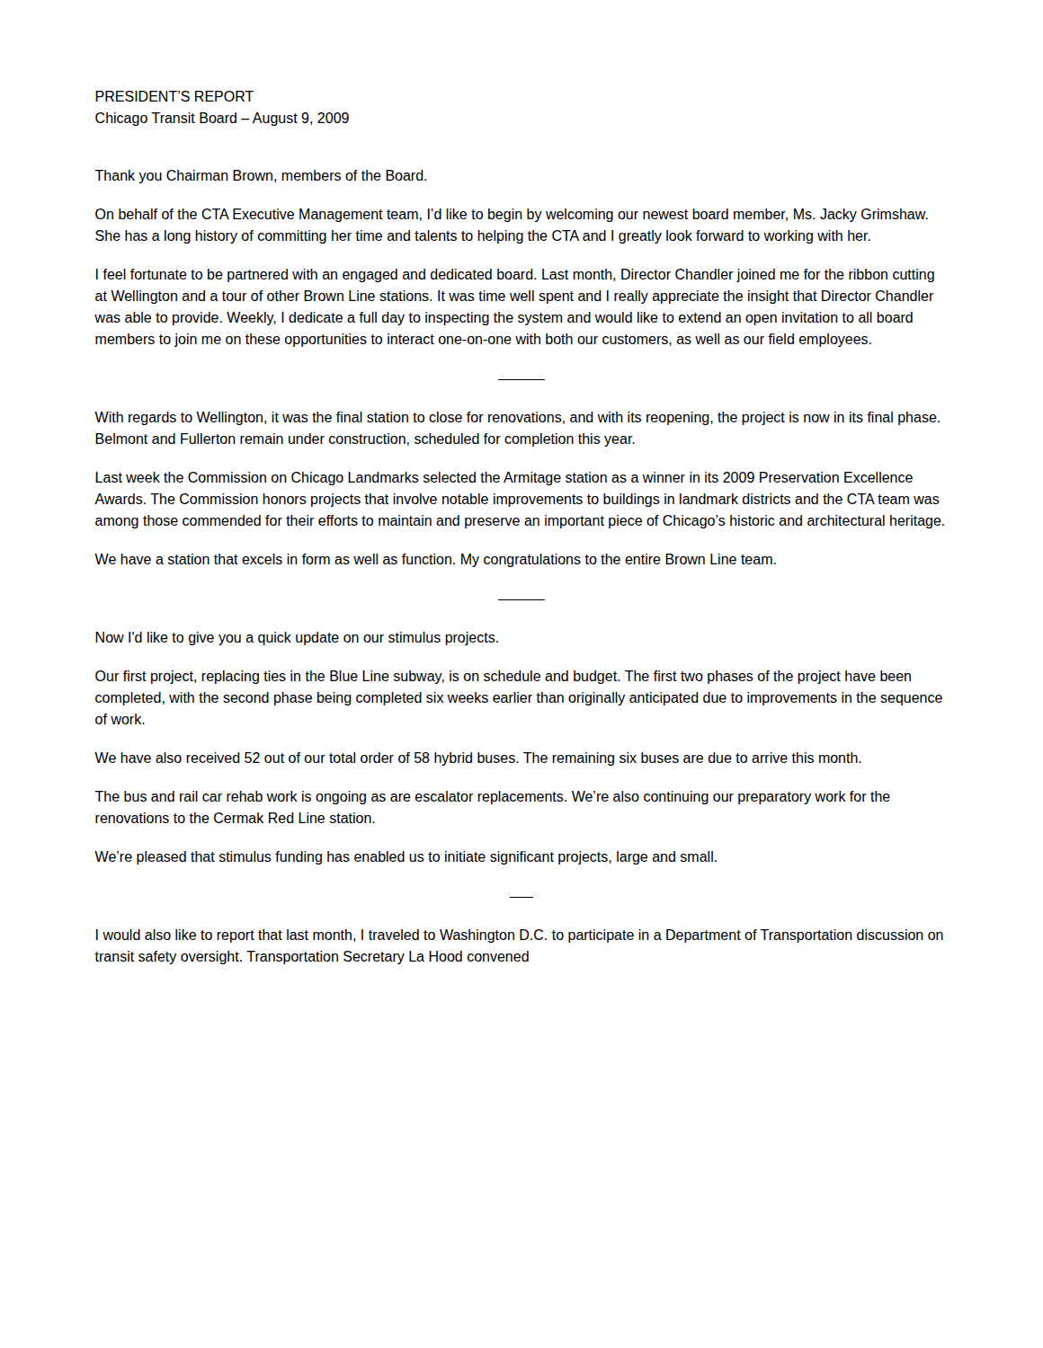PRESIDENT’S REPORT
Chicago Transit Board – August 9, 2009
Thank you Chairman Brown, members of the Board.
On behalf of the CTA Executive Management team, I’d like to begin by welcoming our newest board member, Ms. Jacky Grimshaw. She has a long history of committing her time and talents to helping the CTA and I greatly look forward to working with her.
I feel fortunate to be partnered with an engaged and dedicated board. Last month, Director Chandler joined me for the ribbon cutting at Wellington and a tour of other Brown Line stations. It was time well spent and I really appreciate the insight that Director Chandler was able to provide. Weekly, I dedicate a full day to inspecting the system and would like to extend an open invitation to all board members to join me on these opportunities to interact one-on-one with both our customers, as well as our field employees.
With regards to Wellington, it was the final station to close for renovations, and with its reopening, the project is now in its final phase. Belmont and Fullerton remain under construction, scheduled for completion this year.
Last week the Commission on Chicago Landmarks selected the Armitage station as a winner in its 2009 Preservation Excellence Awards. The Commission honors projects that involve notable improvements to buildings in landmark districts and the CTA team was among those commended for their efforts to maintain and preserve an important piece of Chicago’s historic and architectural heritage.
We have a station that excels in form as well as function. My congratulations to the entire Brown Line team.
Now I'd like to give you a quick update on our stimulus projects.
Our first project, replacing ties in the Blue Line subway, is on schedule and budget. The first two phases of the project have been completed, with the second phase being completed six weeks earlier than originally anticipated due to improvements in the sequence of work.
We have also received 52 out of our total order of 58 hybrid buses. The remaining six buses are due to arrive this month.
The bus and rail car rehab work is ongoing as are escalator replacements. We’re also continuing our preparatory work for the renovations to the Cermak Red Line station.
We’re pleased that stimulus funding has enabled us to initiate significant projects, large and small.
I would also like to report that last month, I traveled to Washington D.C. to participate in a Department of Transportation discussion on transit safety oversight. Transportation Secretary La Hood convened